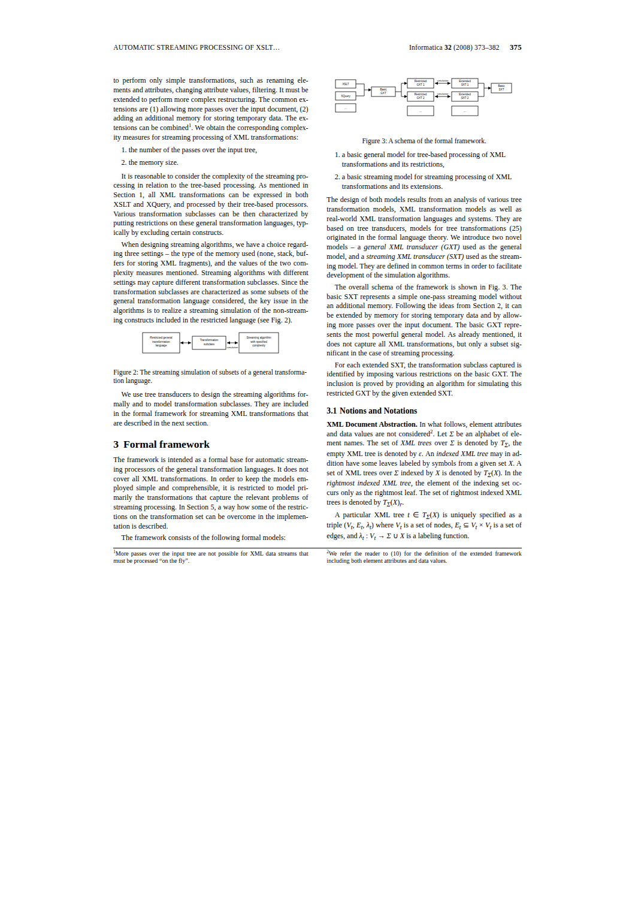Automatic streaming processing of XSLT…
Informatica 32 (2008) 373–382 375
to perform only simple transformations, such as renaming elements and attributes, changing attribute values, filtering. It must be extended to perform more complex restructuring. The common extensions are (1) allowing more passes over the input document, (2) adding an additional memory for storing temporary data. The extensions can be combined1. We obtain the corresponding complexity measures for streaming processing of XML transformations:
the number of the passes over the input tree,
the memory size.
It is reasonable to consider the complexity of the streaming processing in relation to the tree-based processing. As mentioned in Section 1, all XML transformations can be expressed in both XSLT and XQuery, and processed by their tree-based processors. Various transformation subclasses can be then characterized by putting restrictions on these general transformation languages, typically by excluding certain constructs.
When designing streaming algorithms, we have a choice regarding three settings – the type of the memory used (none, stack, buffers for storing XML fragments), and the values of the two complexity measures mentioned. Streaming algorithms with different settings may capture different transformation subclasses. Since the transformation subclasses are characterized as some subsets of the general transformation language considered, the key issue in the algorithms is to realize a streaming simulation of the non-streaming constructs included in the restricted language (see Fig. 2).
Restricted general transformation language Transformation subclass Streaming algorithm with specified complexity simulation
Figure 2: The streaming simulation of subsets of a general transformation language.
We use tree transducers to design the streaming algorithms formally and to model transformation subclasses. They are included in the formal framework for streaming XML transformations that are described in the next section.
3 Formal framework
The framework is intended as a formal base for automatic streaming processors of the general transformation languages. It does not cover all XML transformations. In order to keep the models employed simple and comprehensible, it is restricted to model primarily the transformations that capture the relevant problems of streaming processing. In Section 5, a way how some of the restrictions on the transformation set can be overcome in the implementation is described.
The framework consists of the following formal models:
XSLT XQuery ... Basic GXT Restricted GXT 1 Restricted GXT 2 ... Extended SXT 1 Extended SXT 2 ... Basic SXT simulation simulation
Figure 3: A schema of the formal framework.
a basic general model for tree-based processing of XML transformations and its restrictions,
a basic streaming model for streaming processing of XML transformations and its extensions.
The design of both models results from an analysis of various tree transformation models, XML transformation models as well as real-world XML transformation languages and systems. They are based on tree transducers, models for tree transformations (25) originated in the formal language theory. We introduce two novel models – a general XML transducer (GXT) used as the general model, and a streaming XML transducer (SXT) used as the streaming model. They are defined in common terms in order to facilitate development of the simulation algorithms.
The overall schema of the framework is shown in Fig. 3. The basic SXT represents a simple one-pass streaming model without an additional memory. Following the ideas from Section 2, it can be extended by memory for storing temporary data and by allowing more passes over the input document. The basic GXT represents the most powerful general model. As already mentioned, it does not capture all XML transformations, but only a subset significant in the case of streaming processing.
For each extended SXT, the transformation subclass captured is identified by imposing various restrictions on the basic GXT. The inclusion is proved by providing an algorithm for simulating this restricted GXT by the given extended SXT.
3.1 Notions and Notations
XML Document Abstraction. In what follows, element attributes and data values are not considered2. Let Σ be an alphabet of element names. The set of XML trees over Σ is denoted by TΣ, the empty XML tree is denoted by ε. An indexed XML tree may in addition have some leaves labeled by symbols from a given set X. A set of XML trees over Σ indexed by X is denoted by TΣ(X). In the rightmost indexed XML tree, the element of the indexing set occurs only as the rightmost leaf. The set of rightmost indexed XML trees is denoted by TΣ(X)r.
A particular XML tree t ∈ TΣ(X) is uniquely specified as a triple (Vt, Et, λt) where Vt is a set of nodes, Et ⊆ Vt × Vt is a set of edges, and λt : Vt → Σ ∪ X is a labeling function.
1More passes over the input tree are not possible for XML data streams that must be processed “on the fly”.
2We refer the reader to (10) for the definition of the extended framework including both element attributes and data values.